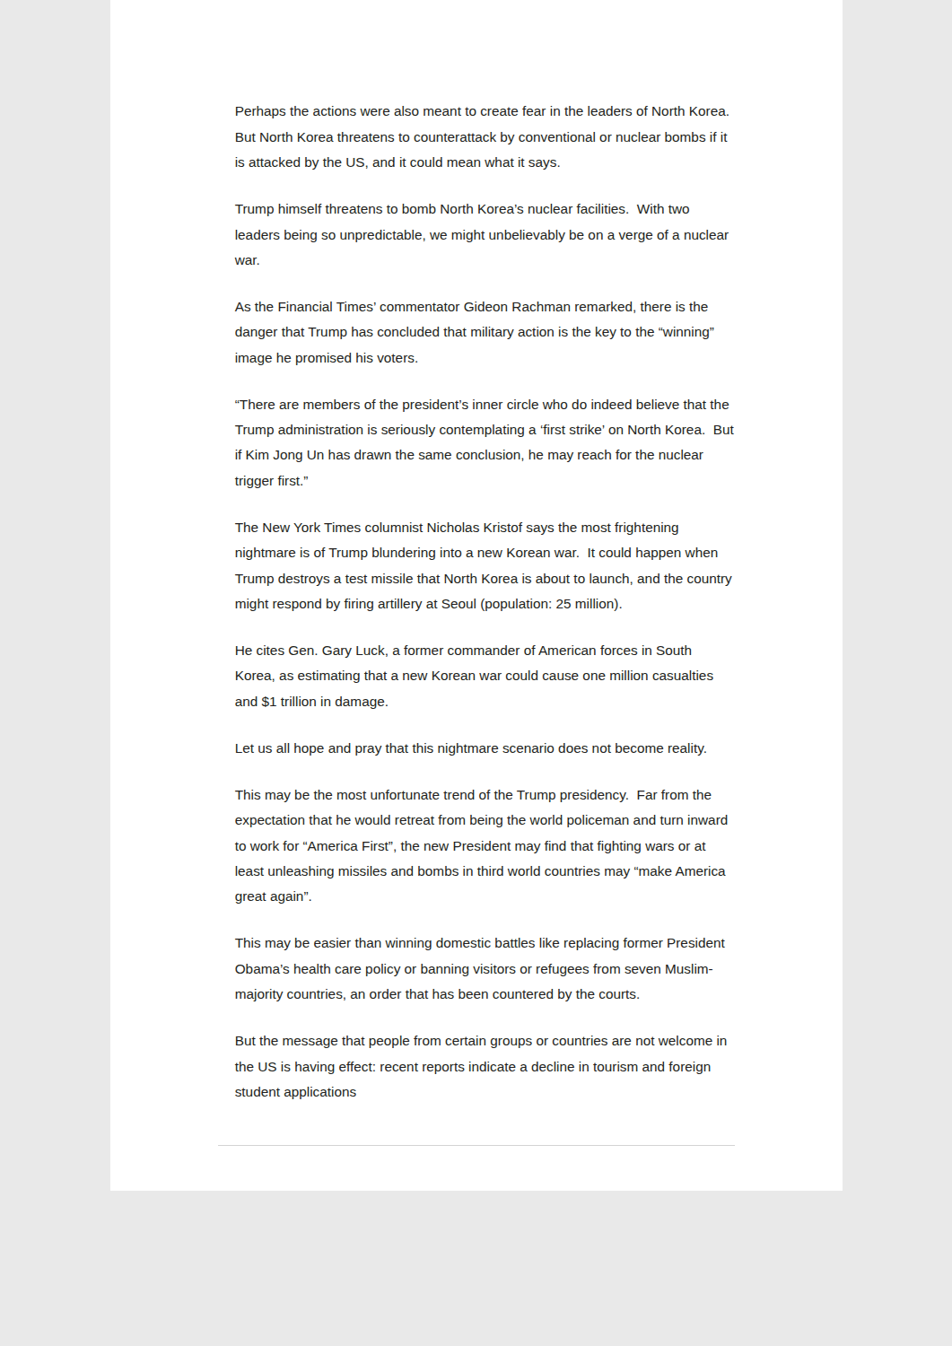Perhaps the actions were also meant to create fear in the leaders of North Korea. But North Korea threatens to counterattack by conventional or nuclear bombs if it is attacked by the US, and it could mean what it says.
Trump himself threatens to bomb North Korea’s nuclear facilities. With two leaders being so unpredictable, we might unbelievably be on a verge of a nuclear war.
As the Financial Times’ commentator Gideon Rachman remarked, there is the danger that Trump has concluded that military action is the key to the “winning” image he promised his voters.
“There are members of the president’s inner circle who do indeed believe that the Trump administration is seriously contemplating a ‘first strike’ on North Korea. But if Kim Jong Un has drawn the same conclusion, he may reach for the nuclear trigger first.”
The New York Times columnist Nicholas Kristof says the most frightening nightmare is of Trump blundering into a new Korean war. It could happen when Trump destroys a test missile that North Korea is about to launch, and the country might respond by firing artillery at Seoul (population: 25 million).
He cites Gen. Gary Luck, a former commander of American forces in South Korea, as estimating that a new Korean war could cause one million casualties and $1 trillion in damage.
Let us all hope and pray that this nightmare scenario does not become reality.
This may be the most unfortunate trend of the Trump presidency. Far from the expectation that he would retreat from being the world policeman and turn inward to work for “America First”, the new President may find that fighting wars or at least unleashing missiles and bombs in third world countries may “make America great again”.
This may be easier than winning domestic battles like replacing former President Obama’s health care policy or banning visitors or refugees from seven Muslim-majority countries, an order that has been countered by the courts.
But the message that people from certain groups or countries are not welcome in the US is having effect: recent reports indicate a decline in tourism and foreign student applications